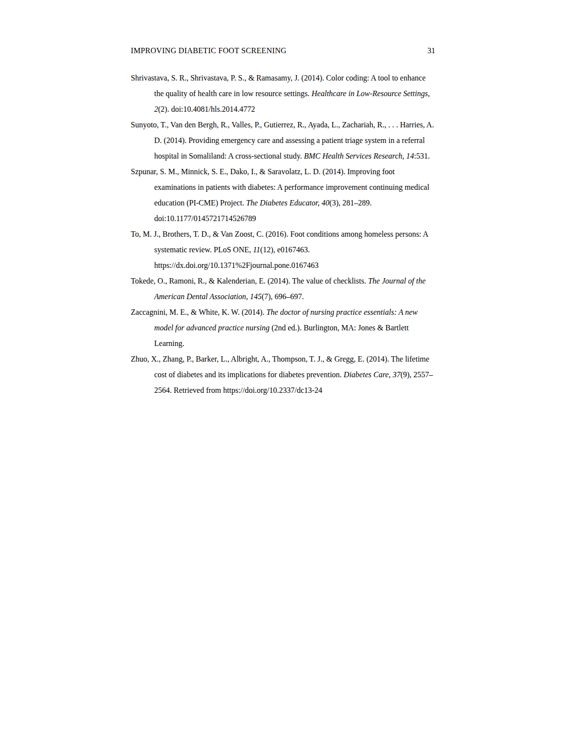Improving Diabetic Foot Screening 31
Shrivastava, S. R., Shrivastava, P. S., & Ramasamy, J. (2014). Color coding: A tool to enhance the quality of health care in low resource settings. Healthcare in Low-Resource Settings, 2(2). doi:10.4081/hls.2014.4772
Sunyoto, T., Van den Bergh, R., Valles, P., Gutierrez, R., Ayada, L., Zachariah, R., . . . Harries, A. D. (2014). Providing emergency care and assessing a patient triage system in a referral hospital in Somaliland: A cross-sectional study. BMC Health Services Research, 14:531.
Szpunar, S. M., Minnick, S. E., Dako, I., & Saravolatz, L. D. (2014). Improving foot examinations in patients with diabetes: A performance improvement continuing medical education (PI-CME) Project. The Diabetes Educator, 40(3), 281–289. doi:10.1177/0145721714526789
To, M. J., Brothers, T. D., & Van Zoost, C. (2016). Foot conditions among homeless persons: A systematic review. PLoS ONE, 11(12), e0167463. https://dx.doi.org/10.1371%2Fjournal.pone.0167463
Tokede, O., Ramoni, R., & Kalenderian, E. (2014). The value of checklists. The Journal of the American Dental Association, 145(7), 696–697.
Zaccagnini, M. E., & White, K. W. (2014). The doctor of nursing practice essentials: A new model for advanced practice nursing (2nd ed.). Burlington, MA: Jones & Bartlett Learning.
Zhuo, X., Zhang, P., Barker, L., Albright, A., Thompson, T. J., & Gregg, E. (2014). The lifetime cost of diabetes and its implications for diabetes prevention. Diabetes Care, 37(9), 2557–2564. Retrieved from https://doi.org/10.2337/dc13-24